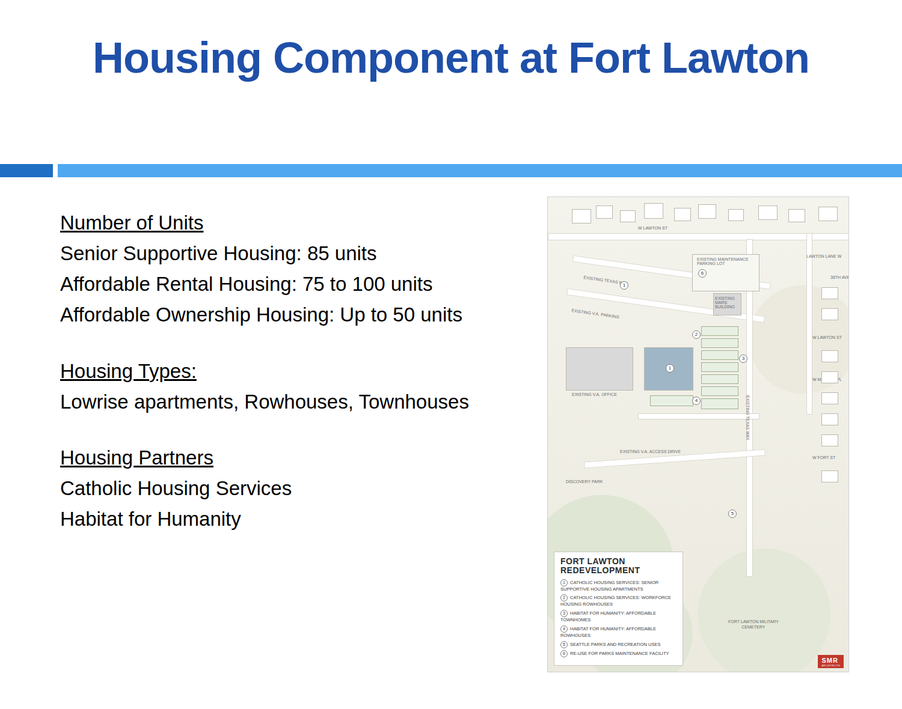Housing Component at Fort Lawton
Number of Units
Senior Supportive Housing: 85 units
Affordable Rental Housing: 75 to 100 units
Affordable Ownership Housing: Up to 50 units
Housing Types:
Lowrise apartments, Rowhouses, Townhouses
Housing Partners
Catholic Housing Services
Habitat for Humanity
W LAWTON ST
LAWTON LANE W
36TH AVE W
W LAWTON ST
W McCORD PL
W FORT ST
EXISTING TEXAS WAY
EXISTING V.A. PARKING
EXISTING V.A. ACCESS DRIVE
EXISTING TEXAS WAY
DISCOVERY PARK
EXISTING MAINTENANCE
PARKING LOT
EXISTING
MARS
BUILDING
EXISTING V.A. OFFICE
1
2
3
4
6
5
1
FORT LAWTON MILITARY
CEMETERY
FORT LAWTON
REDEVELOPMENT
1 CATHOLIC HOUSING SERVICES: SENIOR SUPPORTIVE HOUSING APARTMENTS
2 CATHOLIC HOUSING SERVICES: WORKFORCE HOUSING ROWHOUSES
3 HABITAT FOR HUMANITY: AFFORDABLE TOWNHOMES
4 HABITAT FOR HUMANITY: AFFORDABLE ROWHOUSES
5 SEATTLE PARKS AND RECREATION USES
6 RE-USE FOR PARKS MAINTENANCE FACILITY
JUNE 19TH, 2017
SMRARCHITECTS